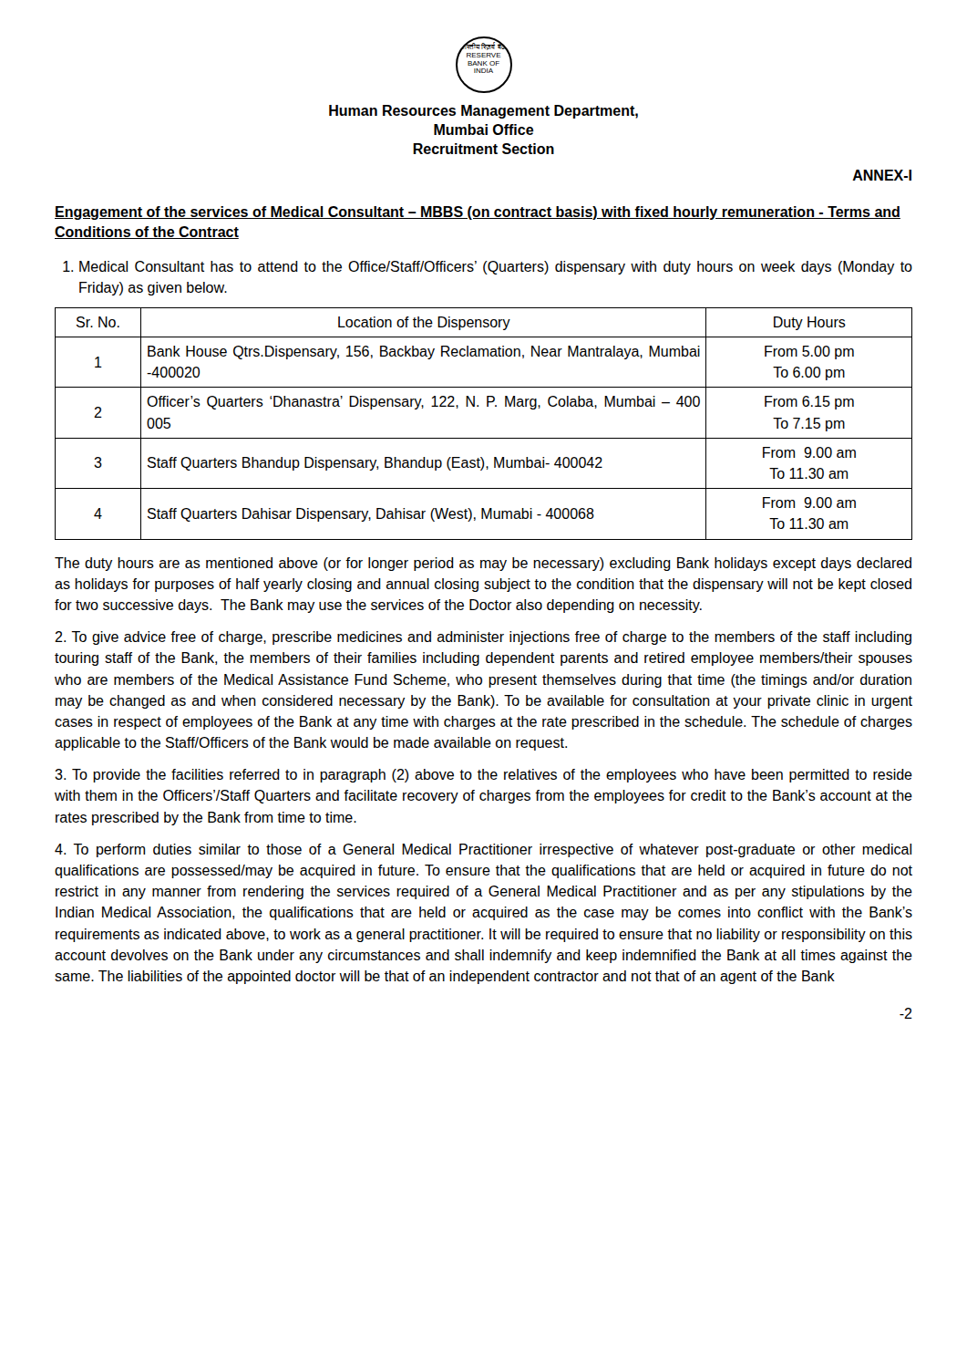भारतीय रिज़र्व बैंक
RESERVE BANK OF INDIA
Human Resources Management Department,
Mumbai Office
Recruitment Section
ANNEX-I
Engagement of the services of Medical Consultant – MBBS (on contract basis) with fixed hourly remuneration - Terms and Conditions of the Contract
Medical Consultant has to attend to the Office/Staff/Officers’ (Quarters) dispensary with duty hours on week days (Monday to Friday) as given below.
| Sr. No. | Location of the Dispensory | Duty Hours |
| --- | --- | --- |
| 1 | Bank House Qtrs.Dispensary, 156, Backbay Reclamation, Near Mantralaya, Mumbai -400020 | From 5.00 pm To 6.00 pm |
| 2 | Officer’s Quarters ‘Dhanastra’ Dispensary, 122, N. P. Marg, Colaba, Mumbai – 400 005 | From 6.15 pm To 7.15 pm |
| 3 | Staff Quarters Bhandup Dispensary, Bhandup (East), Mumbai- 400042 | From 9.00 am To 11.30 am |
| 4 | Staff Quarters Dahisar Dispensary, Dahisar (West), Mumabi - 400068 | From 9.00 am To 11.30 am |
The duty hours are as mentioned above (or for longer period as may be necessary) excluding Bank holidays except days declared as holidays for purposes of half yearly closing and annual closing subject to the condition that the dispensary will not be kept closed for two successive days. The Bank may use the services of the Doctor also depending on necessity.
2. To give advice free of charge, prescribe medicines and administer injections free of charge to the members of the staff including touring staff of the Bank, the members of their families including dependent parents and retired employee members/their spouses who are members of the Medical Assistance Fund Scheme, who present themselves during that time (the timings and/or duration may be changed as and when considered necessary by the Bank). To be available for consultation at your private clinic in urgent cases in respect of employees of the Bank at any time with charges at the rate prescribed in the schedule. The schedule of charges applicable to the Staff/Officers of the Bank would be made available on request.
3. To provide the facilities referred to in paragraph (2) above to the relatives of the employees who have been permitted to reside with them in the Officers’/Staff Quarters and facilitate recovery of charges from the employees for credit to the Bank’s account at the rates prescribed by the Bank from time to time.
4. To perform duties similar to those of a General Medical Practitioner irrespective of whatever post-graduate or other medical qualifications are possessed/may be acquired in future. To ensure that the qualifications that are held or acquired in future do not restrict in any manner from rendering the services required of a General Medical Practitioner and as per any stipulations by the Indian Medical Association, the qualifications that are held or acquired as the case may be comes into conflict with the Bank’s requirements as indicated above, to work as a general practitioner. It will be required to ensure that no liability or responsibility on this account devolves on the Bank under any circumstances and shall indemnify and keep indemnified the Bank at all times against the same. The liabilities of the appointed doctor will be that of an independent contractor and not that of an agent of the Bank
-2